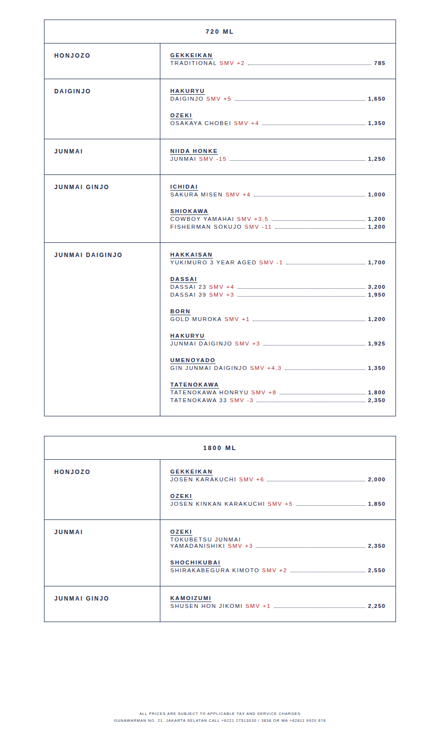| 720 ML |
| --- |
| HONJOZO | GEKKEIKAN TRADITIONAL SMV +2 785 |
| DAIGINJO | HAKURYU DAIGINJO SMV +5 1,650 OZEKI OSAKAYA CHOBEI SMV +4 1,350 |
| JUNMAI | NIIDA HONKE JUNMAI SMV -15 1,250 |
| JUNMAI GINJO | ICHIDAI SAKURA MISEN SMV +4 1,000 SHIOKAWA COWBOY YAMAHAI SMV +3,5 1,200 FISHERMAN SOKUJO SMV -11 1,200 |
| JUNMAI DAIGINJO | HAKKAISAN YUKIMURO 3 YEAR AGED SMV -1 1,700 DASSAI DASSAI 23 SMV +4 3,200 DASSAI 39 SMV +3 1,950 BORN GOLD MUROKA SMV +1 1,200 HAKURYU JUNMAI DAIGINJO SMV +3 1,925 UMENOYADO GIN JUNMAI DAIGINJO SMV +4,3 1,350 TATENOKAWA TATENOKAWA HONRYU SMV +8 1,800 TATENOKAWA 33 SMV -3 2,350 |
| 1800 ML |
| --- |
| HONJOZO | GEKKEIKAN JOSEN KARAKUCHI SMV +6 2,000 OZEKI JOSEN KINKAN KARAKUCHI SMV +5 1,850 |
| JUNMAI | OZEKI TOKUBETSU JUNMAI YAMADANISHIKI SMV +3 2,350 SHOCHIKUBAI SHIRAKABEGURA KIMOTO SMV +2 2,550 |
| JUNMAI GINJO | KAMOIZUMI SHUSEN HON JIKOMI SMV +1 2,250 |
ALL PRICES ARE SUBJECT TO APPLICABLE TAX AND SERVICE CHARGES
GUNAWARMAN NO. 21, JAKARTA SELATAN CALL +6221 27513030 / 3838 OR WA +62811 9920 678